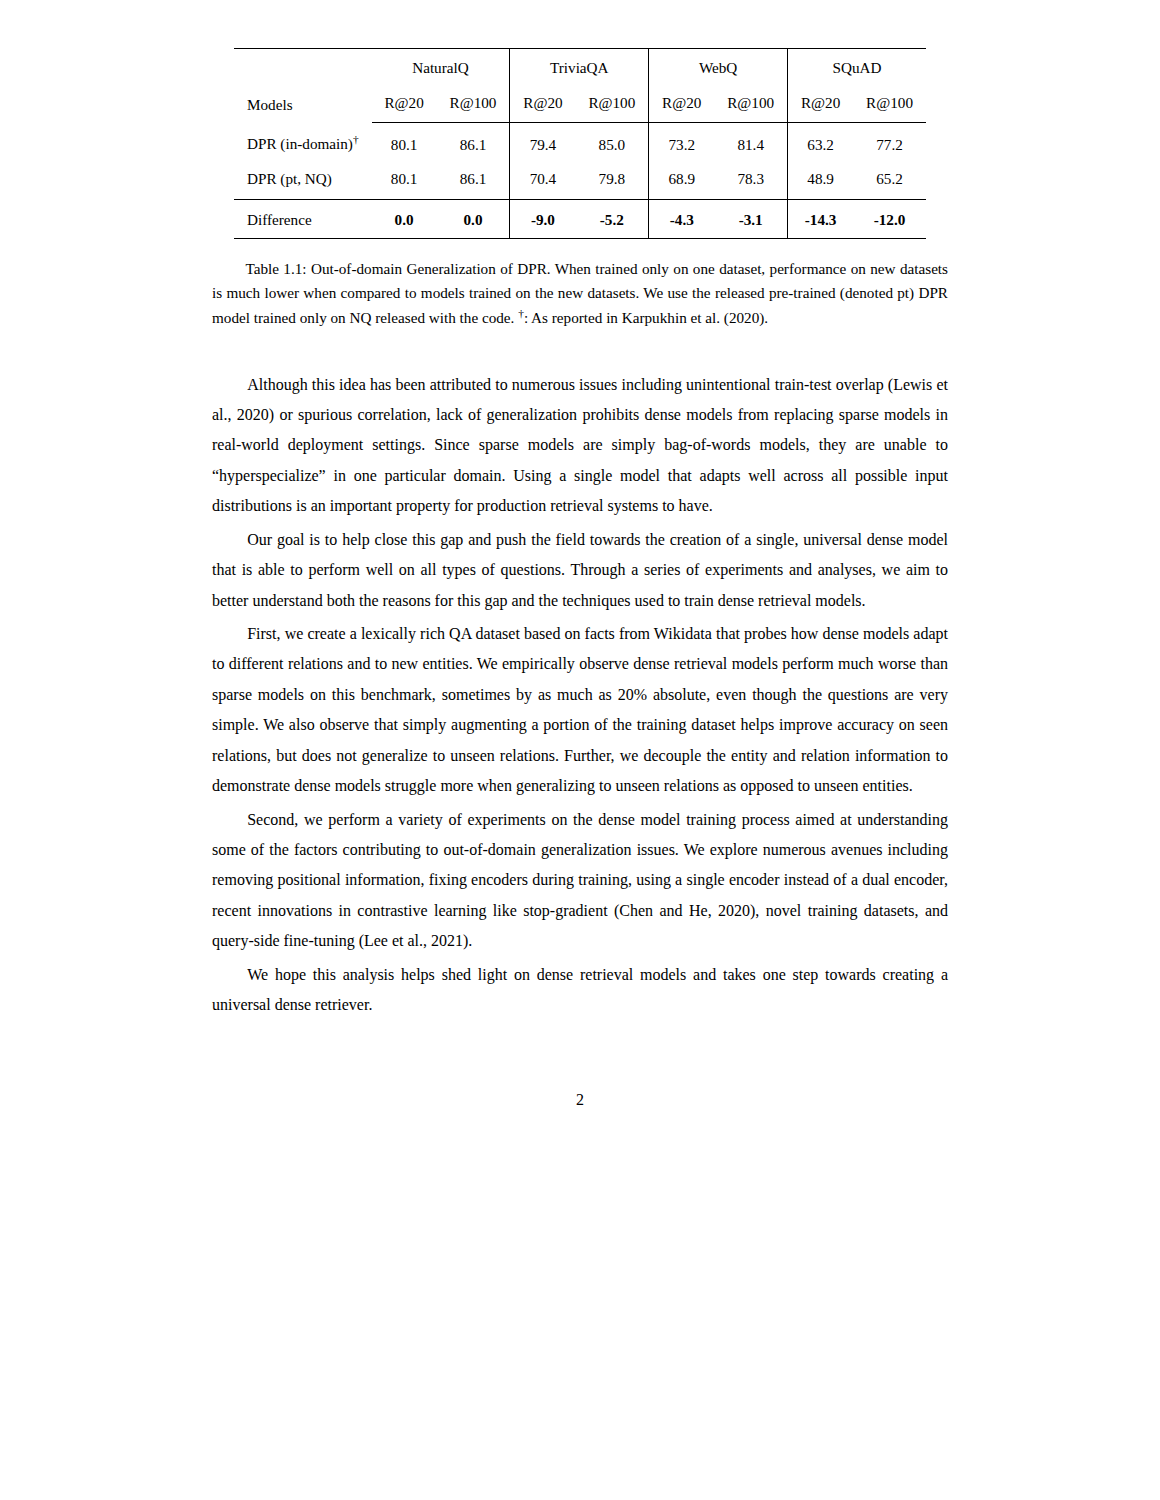| Models | NaturalQ | TriviaQA | WebQ | SQuAD |
| --- | --- | --- | --- | --- |
| R@20 | R@100 | R@20 | R@100 | R@20 | R@100 | R@20 | R@100 |
| DPR (in-domain) † | 80.1 | 86.1 | 79.4 | 85.0 | 73.2 | 81.4 | 63.2 | 77.2 |
| DPR (pt, NQ) | 80.1 | 86.1 | 70.4 | 79.8 | 68.9 | 78.3 | 48.9 | 65.2 |
| Difference | 0.0 | 0.0 | -9.0 | -5.2 | -4.3 | -3.1 | -14.3 | -12.0 |
Table 1.1: Out-of-domain Generalization of DPR. When trained only on one dataset, performance on new datasets is much lower when compared to models trained on the new datasets. We use the released pre-trained (denoted pt) DPR model trained only on NQ released with the code. †: As reported in Karpukhin et al. (2020).
Although this idea has been attributed to numerous issues including unintentional train-test overlap (Lewis et al., 2020) or spurious correlation, lack of generalization prohibits dense models from replacing sparse models in real-world deployment settings. Since sparse models are simply bag-of-words models, they are unable to “hyperspecialize” in one particular domain. Using a single model that adapts well across all possible input distributions is an important property for production retrieval systems to have.
Our goal is to help close this gap and push the field towards the creation of a single, universal dense model that is able to perform well on all types of questions. Through a series of experiments and analyses, we aim to better understand both the reasons for this gap and the techniques used to train dense retrieval models.
First, we create a lexically rich QA dataset based on facts from Wikidata that probes how dense models adapt to different relations and to new entities. We empirically observe dense retrieval models perform much worse than sparse models on this benchmark, sometimes by as much as 20% absolute, even though the questions are very simple. We also observe that simply augmenting a portion of the training dataset helps improve accuracy on seen relations, but does not generalize to unseen relations. Further, we decouple the entity and relation information to demonstrate dense models struggle more when generalizing to unseen relations as opposed to unseen entities.
Second, we perform a variety of experiments on the dense model training process aimed at understanding some of the factors contributing to out-of-domain generalization issues. We explore numerous avenues including removing positional information, fixing encoders during training, using a single encoder instead of a dual encoder, recent innovations in contrastive learning like stop-gradient (Chen and He, 2020), novel training datasets, and query-side fine-tuning (Lee et al., 2021).
We hope this analysis helps shed light on dense retrieval models and takes one step towards creating a universal dense retriever.
2